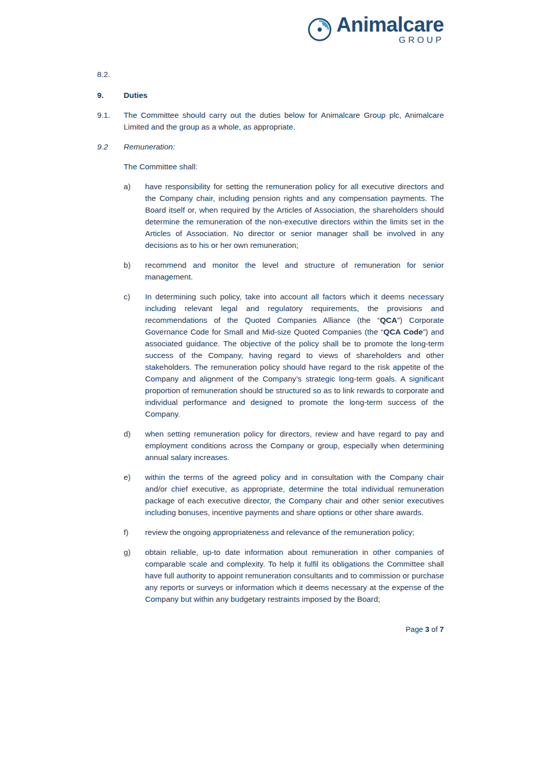Animalcare GROUP
8.2.
9. Duties
9.1.
The Committee should carry out the duties below for Animalcare Group plc, Animalcare Limited and the group as a whole, as appropriate.
9.2
Remuneration:
The Committee shall:
a) have responsibility for setting the remuneration policy for all executive directors and the Company chair, including pension rights and any compensation payments. The Board itself or, when required by the Articles of Association, the shareholders should determine the remuneration of the non-executive directors within the limits set in the Articles of Association. No director or senior manager shall be involved in any decisions as to his or her own remuneration;
b) recommend and monitor the level and structure of remuneration for senior management.
c) In determining such policy, take into account all factors which it deems necessary including relevant legal and regulatory requirements, the provisions and recommendations of the Quoted Companies Alliance (the “QCA”) Corporate Governance Code for Small and Mid-size Quoted Companies (the “QCA Code”) and associated guidance. The objective of the policy shall be to promote the long-term success of the Company, having regard to views of shareholders and other stakeholders. The remuneration policy should have regard to the risk appetite of the Company and alignment of the Company’s strategic long-term goals. A significant proportion of remuneration should be structured so as to link rewards to corporate and individual performance and designed to promote the long-term success of the Company.
d) when setting remuneration policy for directors, review and have regard to pay and employment conditions across the Company or group, especially when determining annual salary increases.
e) within the terms of the agreed policy and in consultation with the Company chair and/or chief executive, as appropriate, determine the total individual remuneration package of each executive director, the Company chair and other senior executives including bonuses, incentive payments and share options or other share awards.
f) review the ongoing appropriateness and relevance of the remuneration policy;
g) obtain reliable, up-to date information about remuneration in other companies of comparable scale and complexity. To help it fulfil its obligations the Committee shall have full authority to appoint remuneration consultants and to commission or purchase any reports or surveys or information which it deems necessary at the expense of the Company but within any budgetary restraints imposed by the Board;
Page 3 of 7